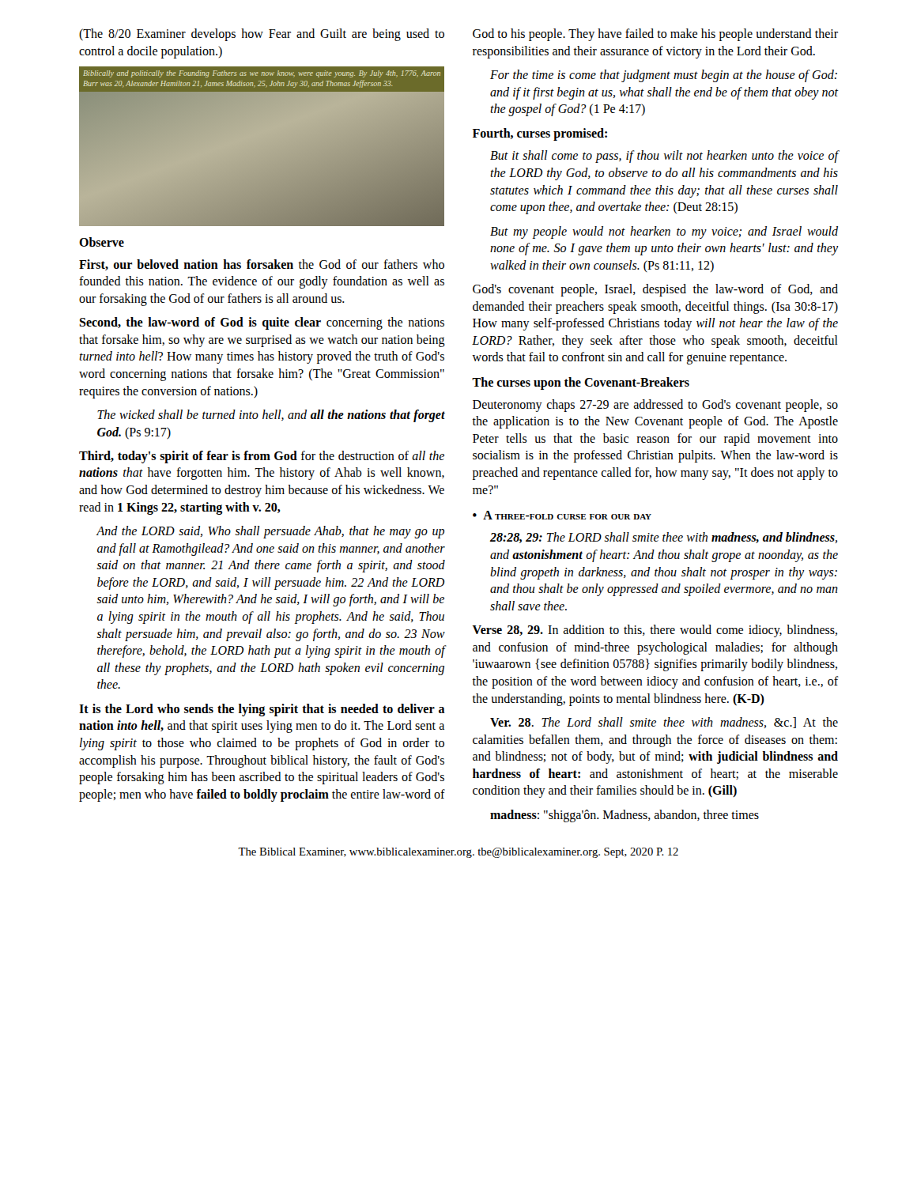(The 8/20 Examiner develops how Fear and Guilt are being used to control a docile population.)
Biblically and politically the Founding Fathers as we now know, were quite young. By July 4th, 1776, Aaron Burr was 20, Alexander Hamilton 21, James Madison, 25, John Jay 30, and Thomas Jefferson 33.
Observe
First, our beloved nation has forsaken the God of our fathers who founded this nation. The evidence of our godly foundation as well as our forsaking the God of our fathers is all around us.
Second, the law-word of God is quite clear concerning the nations that forsake him, so why are we surprised as we watch our nation being turned into hell? How many times has history proved the truth of God's word concerning nations that forsake him? (The "Great Commission" requires the conversion of nations.)
The wicked shall be turned into hell, and all the nations that forget God. (Ps 9:17)
Third, today's spirit of fear is from God for the destruction of all the nations that have forgotten him. The history of Ahab is well known, and how God determined to destroy him because of his wickedness. We read in 1 Kings 22, starting with v. 20,
And the LORD said, Who shall persuade Ahab, that he may go up and fall at Ramothgilead? And one said on this manner, and another said on that manner. 21 And there came forth a spirit, and stood before the LORD, and said, I will persuade him. 22 And the LORD said unto him, Wherewith? And he said, I will go forth, and I will be a lying spirit in the mouth of all his prophets. And he said, Thou shalt persuade him, and prevail also: go forth, and do so. 23 Now therefore, behold, the LORD hath put a lying spirit in the mouth of all these thy prophets, and the LORD hath spoken evil concerning thee.
It is the Lord who sends the lying spirit that is needed to deliver a nation into hell, and that spirit uses lying men to do it. The Lord sent a lying spirit to those who claimed to be prophets of God in order to accomplish his purpose. Throughout biblical history, the fault of God's people forsaking him has been ascribed to the spiritual leaders of God's people; men who have failed to boldly proclaim the entire law-word of God to his people. They have failed to make his people understand their responsibilities and their assurance of victory in the Lord their God.
For the time is come that judgment must begin at the house of God: and if it first begin at us, what shall the end be of them that obey not the gospel of God? (1 Pe 4:17)
Fourth, curses promised:
But it shall come to pass, if thou wilt not hearken unto the voice of the LORD thy God, to observe to do all his commandments and his statutes which I command thee this day; that all these curses shall come upon thee, and overtake thee: (Deut 28:15)
But my people would not hearken to my voice; and Israel would none of me. So I gave them up unto their own hearts' lust: and they walked in their own counsels. (Ps 81:11, 12)
God's covenant people, Israel, despised the law-word of God, and demanded their preachers speak smooth, deceitful things. (Isa 30:8-17) How many self-professed Christians today will not hear the law of the LORD? Rather, they seek after those who speak smooth, deceitful words that fail to confront sin and call for genuine repentance.
The curses upon the Covenant-Breakers
Deuteronomy chaps 27-29 are addressed to God's covenant people, so the application is to the New Covenant people of God. The Apostle Peter tells us that the basic reason for our rapid movement into socialism is in the professed Christian pulpits. When the law-word is preached and repentance called for, how many say, "It does not apply to me?"
A three-fold curse for our day
28:28, 29: The LORD shall smite thee with madness, and blindness, and astonishment of heart: And thou shalt grope at noonday, as the blind gropeth in darkness, and thou shalt not prosper in thy ways: and thou shalt be only oppressed and spoiled evermore, and no man shall save thee.
Verse 28, 29. In addition to this, there would come idiocy, blindness, and confusion of mind-three psychological maladies; for although 'iuwaarown {see definition 05788} signifies primarily bodily blindness, the position of the word between idiocy and confusion of heart, i.e., of the understanding, points to mental blindness here. (K-D)
Ver. 28. The Lord shall smite thee with madness, &c.] At the calamities befallen them, and through the force of diseases on them: and blindness; not of body, but of mind; with judicial blindness and hardness of heart: and astonishment of heart; at the miserable condition they and their families should be in. (Gill)
madness: "shigga'ôn. Madness, abandon, three times
The Biblical Examiner, www.biblicalexaminer.org. tbe@biblicalexaminer.org. Sept, 2020 P. 12